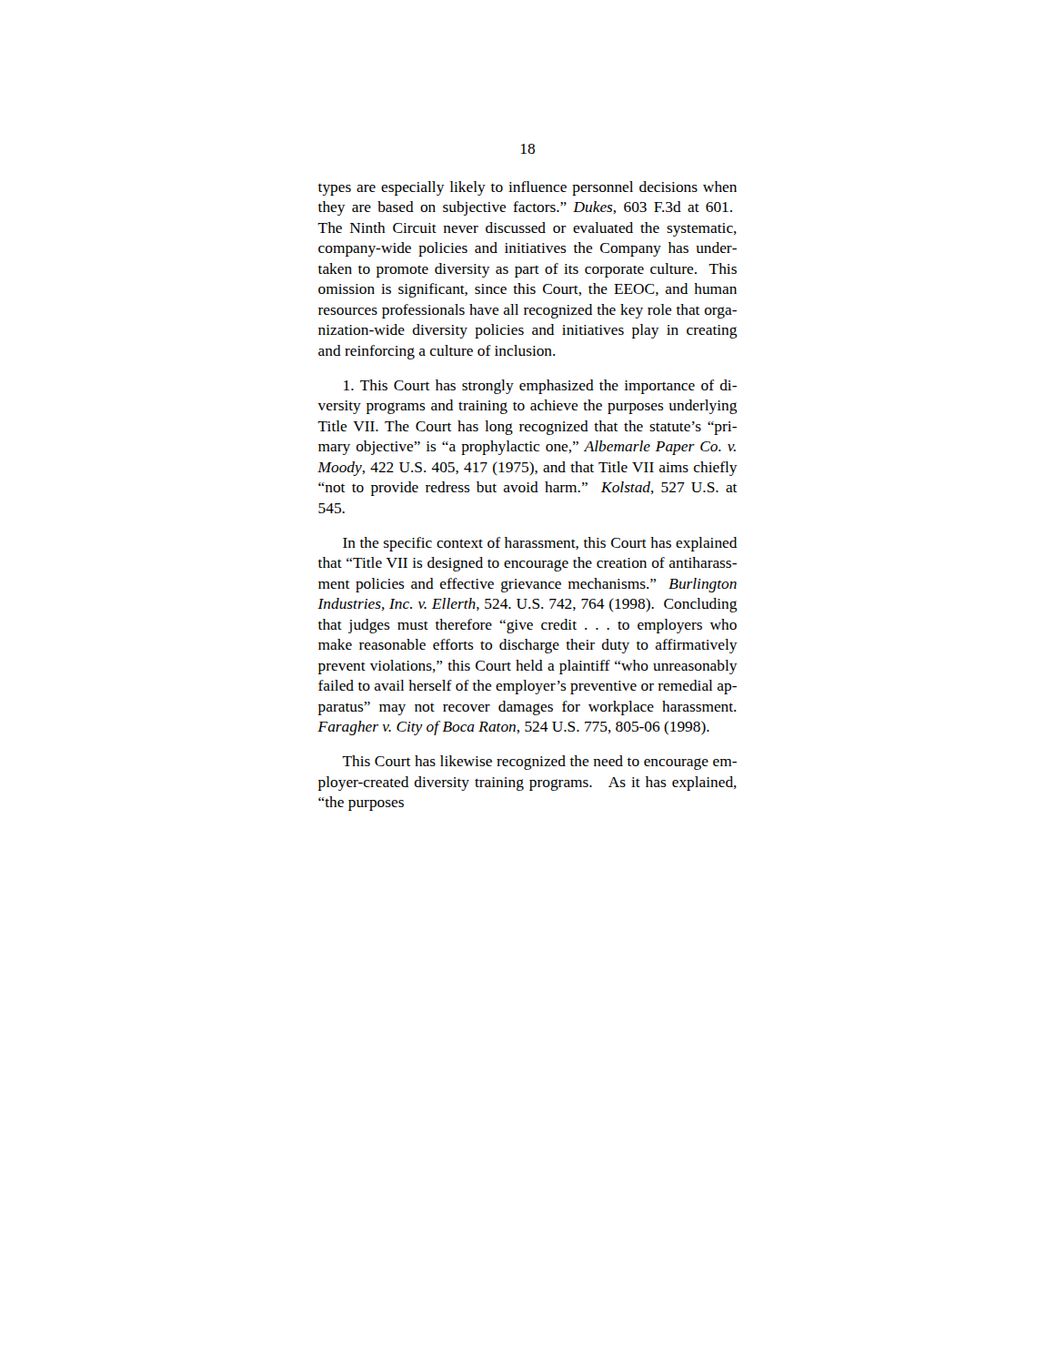18
types are especially likely to influence personnel decisions when they are based on subjective factors.” Dukes, 603 F.3d at 601. The Ninth Circuit never discussed or evaluated the systematic, company-wide policies and initiatives the Company has undertaken to promote diversity as part of its corporate culture. This omission is significant, since this Court, the EEOC, and human resources professionals have all recognized the key role that organization-wide diversity policies and initiatives play in creating and reinforcing a culture of inclusion.
1. This Court has strongly emphasized the importance of diversity programs and training to achieve the purposes underlying Title VII. The Court has long recognized that the statute’s “primary objective” is “a prophylactic one,” Albemarle Paper Co. v. Moody, 422 U.S. 405, 417 (1975), and that Title VII aims chiefly “not to provide redress but avoid harm.” Kolstad, 527 U.S. at 545.
In the specific context of harassment, this Court has explained that “Title VII is designed to encourage the creation of antiharassment policies and effective grievance mechanisms.” Burlington Industries, Inc. v. Ellerth, 524. U.S. 742, 764 (1998). Concluding that judges must therefore “give credit . . . to employers who make reasonable efforts to discharge their duty to affirmatively prevent violations,” this Court held a plaintiff “who unreasonably failed to avail herself of the employer’s preventive or remedial apparatus” may not recover damages for workplace harassment. Faragher v. City of Boca Raton, 524 U.S. 775, 805-06 (1998).
This Court has likewise recognized the need to encourage employer-created diversity training programs. As it has explained, “the purposes